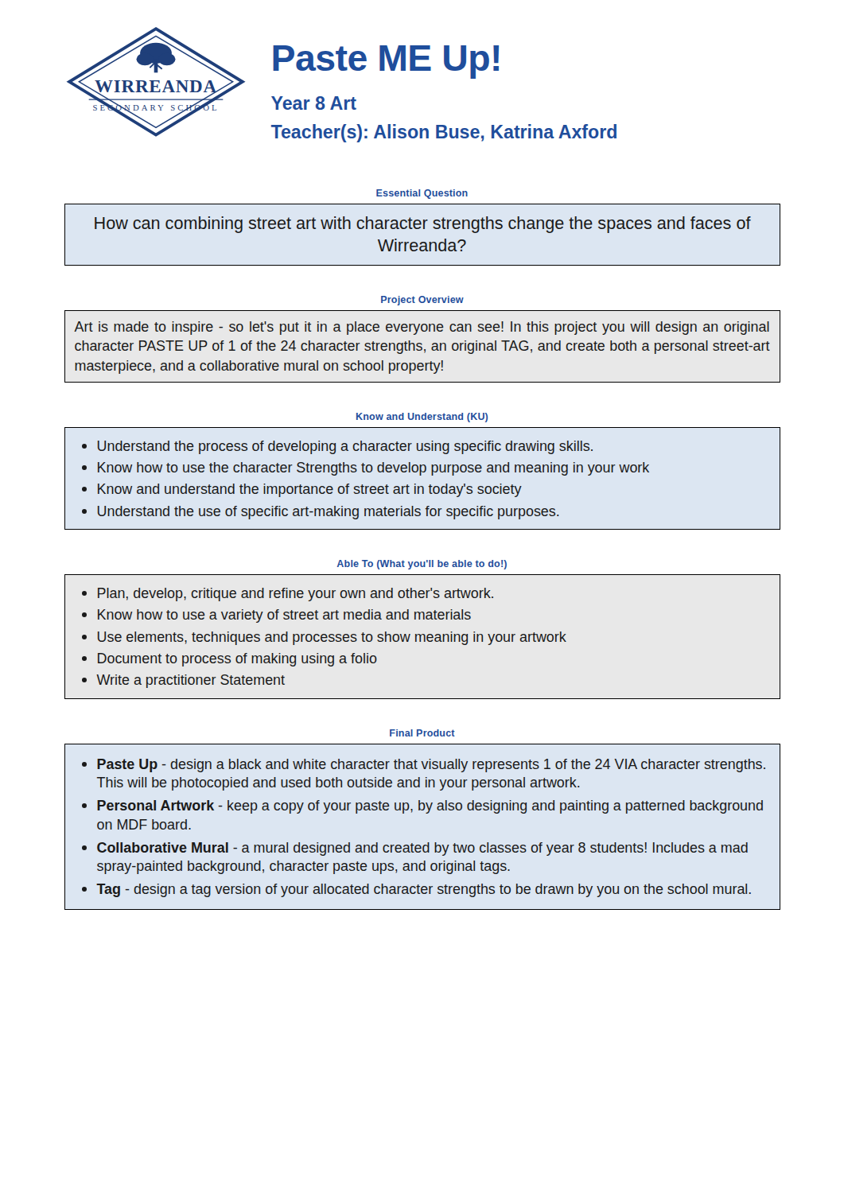WIRREANDA SECONDARY SCHOOL
Paste ME Up!
Year 8 Art
Teacher(s): Alison Buse, Katrina Axford
Essential Question
How can combining street art with character strengths change the spaces and faces of Wirreanda?
Project Overview
Art is made to inspire - so let's put it in a place everyone can see! In this project you will design an original character PASTE UP of 1 of the 24 character strengths, an original TAG, and create both a personal street-art masterpiece, and a collaborative mural on school property!
Know and Understand (KU)
Understand the process of developing a character using specific drawing skills.
Know how to use the character Strengths to develop purpose and meaning in your work
Know and understand the importance of street art in today's society
Understand the use of specific art-making materials for specific purposes.
Able To (What you'll be able to do!)
Plan, develop, critique and refine your own and other's artwork.
Know how to use a variety of street art media and materials
Use elements, techniques and processes to show meaning in your artwork
Document to process of making using a folio
Write a practitioner Statement
Final Product
Paste Up - design a black and white character that visually represents 1 of the 24 VIA character strengths. This will be photocopied and used both outside and in your personal artwork.
Personal Artwork - keep a copy of your paste up, by also designing and painting a patterned background on MDF board.
Collaborative Mural - a mural designed and created by two classes of year 8 students! Includes a mad spray-painted background, character paste ups, and original tags.
Tag - design a tag version of your allocated character strengths to be drawn by you on the school mural.